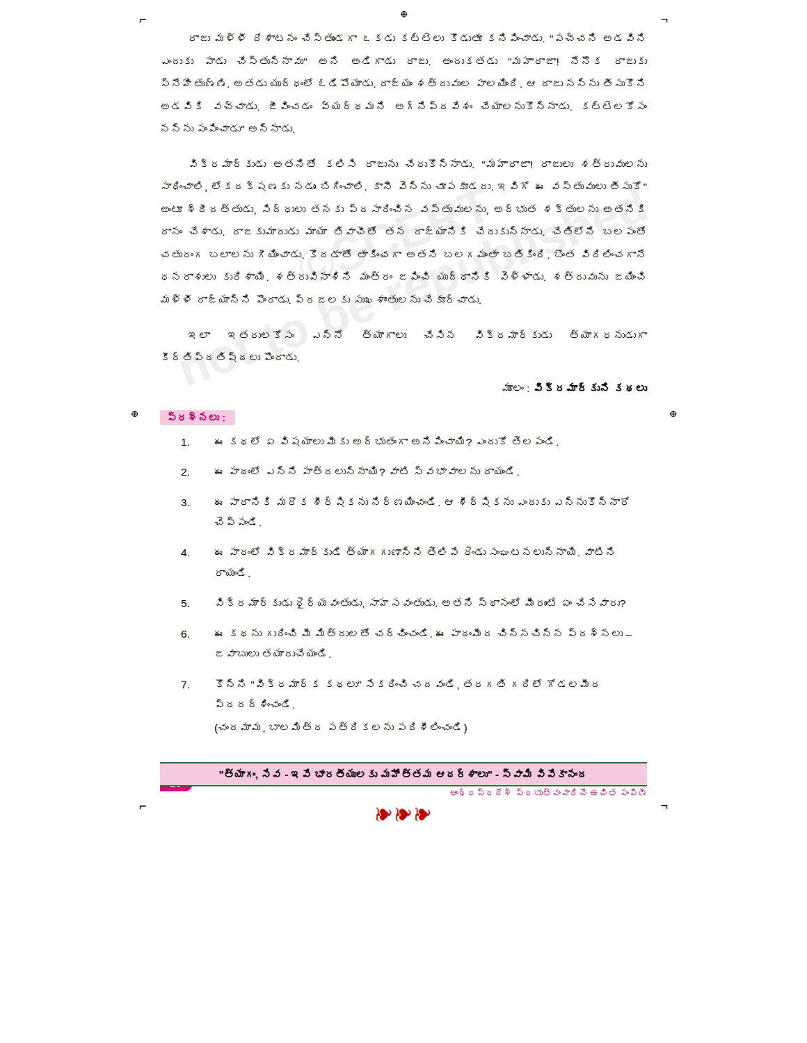⌐ ¬ ⌐ ¬ ⊕ ⊕ ⊕ ⊕
©SCERT
not to be republished
రాజు మళ్ళీ దేశాటనం చేస్తుండగా ఒకడు కట్టెలు కొడుతూ కనిపించాడు. "పచ్చని అడవిని ఎందుకు పాడు చేస్తున్నావు" అని అడిగాడు రాజు. అందుకతడు "మహారాజా! నేనొక రాజుకు స్నేహితుణ్ణి. అతడు యుద్ధంలో ఓడిపోయాడు. రాజ్యం శత్రువుల పాలయింది. ఆ రాజు నన్ను తీసుకొని అడవికి వచ్చాడు. జీవించడం వ్యర్థమని అగ్నిప్రవేశం చేయాలనుకొన్నాడు. కట్టెలకోసం నన్ను పంపించాడు" అన్నాడు.
విక్రమార్కుడు అతనితో కలిసి రాజును చేరుకొన్నాడు. "మహారాజా! రాజులు శత్రువులను సాధించాలి, లోకరక్షణకు నడుం బిగించాలి. కానీ వెన్ను చూపకూడదు. ఇవిగో ఈ వస్తువులు తీసుకో" అంటూ శ్రీదత్తుడు, సిద్ధులు తనకు ప్రసాదించిన వస్తువులను, అద్భుత శక్తులను అతనికి దానం చేశాడు. రాజకుమారుడు మాయా తివాచీతో తన రాజ్యానికి చేరుకున్నాడు. చేతిలోని బలపంతో చతురంగ బలాలను గీయించాడు. కొరడాతో తాకించగా అతని బలగమంతా బతికింది. బొంత విదిలించగానే ధనరాశులు కురిశాయి. శత్రువినాశిని మంత్రం జపించి యుద్ధానికి వెళ్ళాడు. శత్రువును జయించి మళ్ళీ రాజ్యాన్ని పొందాడు. ప్రజలకు సుఖశాంతులను చేకూర్చాడు.
ఇలా ఇతరులకోసం ఎన్నో త్యాగాలు చేసిన విక్రమార్కుడు త్యాగధనుడుగా కీర్తిప్రతిష్ఠలు పొందాడు.
మూలం : విక్రమార్కుని కథలు
ప్రశ్నలు :
ఈ కథలో ఏ విషయాలు మీకు అద్భుతంగా అనిపించాయి? ఎందుకో తెలపండి.
ఈ పాఠంలో ఎన్ని పాత్రలున్నాయి? వాటి స్వభావాలను రాయండి.
ఈ పాఠానికి మరొక శీర్షికను నిర్ణయించండి. ఆ శీర్షికను ఎందుకు ఎన్నుకొన్నారో చెప్పండి.
ఈ పాఠంలో విక్రమార్కుడి త్యాగగుణాన్ని తెలిపే రెండు సంఘటనలున్నాయి. వాటిని రాయండి.
విక్రమార్కుడు ధైర్యవంతుడు, సాహసవంతుడు. అతని స్థానంలో మీరుంటే ఏం చేసేవారు?
ఈ కథను గురించి మీ మిత్రులతో చర్చించండి. ఈ పాఠంమీద చిన్నచిన్న ప్రశ్నలు – జవాబులు తయారుచేయండి.
కొన్ని "విక్రమార్క కథలు" సేకరించి చదవండి, తరగతి గదిలో గోడలమీద ప్రదర్శించండి. (చందమామ, బాలమిత్ర పత్రికలను పరిశీలించండి)
"త్యాగం, సేవ - ఇవే భారతీయులకు మహోత్తమ ఆదర్శాలు" - స్వామి వివేకానంద
❧❧❧
26
ఆంధ్రప్రదేశ్ ప్రభుత్వంవారిచే ఉచిత పంపిణీ